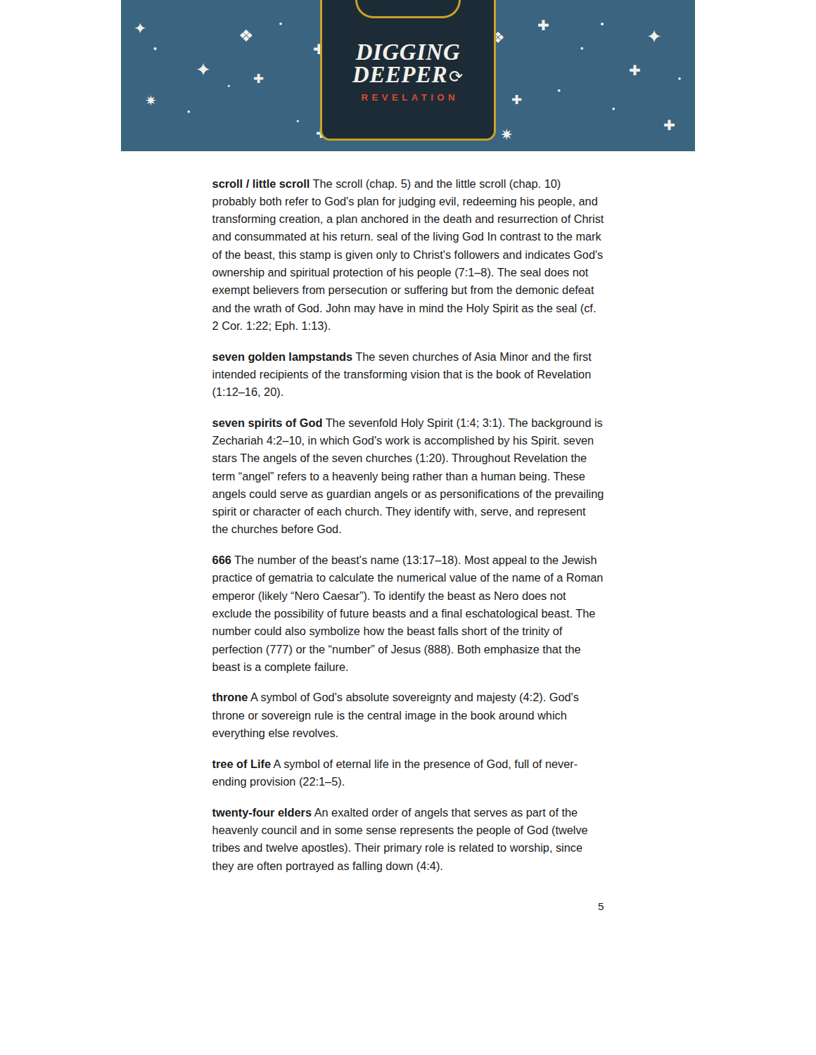✦ ● ✷ ● ✦ ● ❖ ✚ ● ● ✚ ✚ ❖ ✚ ✚ ✷ ● ● ● ● ✚ ✦ ✚ ●
Digging
Deeper⟳
Revelation
scroll / little scroll The scroll (chap. 5) and the little scroll (chap. 10) probably both refer to God's plan for judging evil, redeeming his people, and transforming creation, a plan anchored in the death and resurrection of Christ and consummated at his return. seal of the living God In contrast to the mark of the beast, this stamp is given only to Christ's followers and indicates God's ownership and spiritual protection of his people (7:1–8). The seal does not exempt believers from persecution or suffering but from the demonic defeat and the wrath of God. John may have in mind the Holy Spirit as the seal (cf. 2 Cor. 1:22; Eph. 1:13).
seven golden lampstands The seven churches of Asia Minor and the first intended recipients of the transforming vision that is the book of Revelation (1:12–16, 20).
seven spirits of God The sevenfold Holy Spirit (1:4; 3:1). The background is Zechariah 4:2–10, in which God's work is accomplished by his Spirit. seven stars The angels of the seven churches (1:20). Throughout Revelation the term “angel” refers to a heavenly being rather than a human being. These angels could serve as guardian angels or as personifications of the prevailing spirit or character of each church. They identify with, serve, and represent the churches before God.
666 The number of the beast's name (13:17–18). Most appeal to the Jewish practice of gematria to calculate the numerical value of the name of a Roman emperor (likely “Nero Caesar”). To identify the beast as Nero does not exclude the possibility of future beasts and a final eschatological beast. The number could also symbolize how the beast falls short of the trinity of perfection (777) or the “number” of Jesus (888). Both emphasize that the beast is a complete failure.
throne A symbol of God's absolute sovereignty and majesty (4:2). God's throne or sovereign rule is the central image in the book around which everything else revolves.
tree of Life A symbol of eternal life in the presence of God, full of never-ending provision (22:1–5).
twenty-four elders An exalted order of angels that serves as part of the heavenly council and in some sense represents the people of God (twelve tribes and twelve apostles). Their primary role is related to worship, since they are often portrayed as falling down (4:4).
5